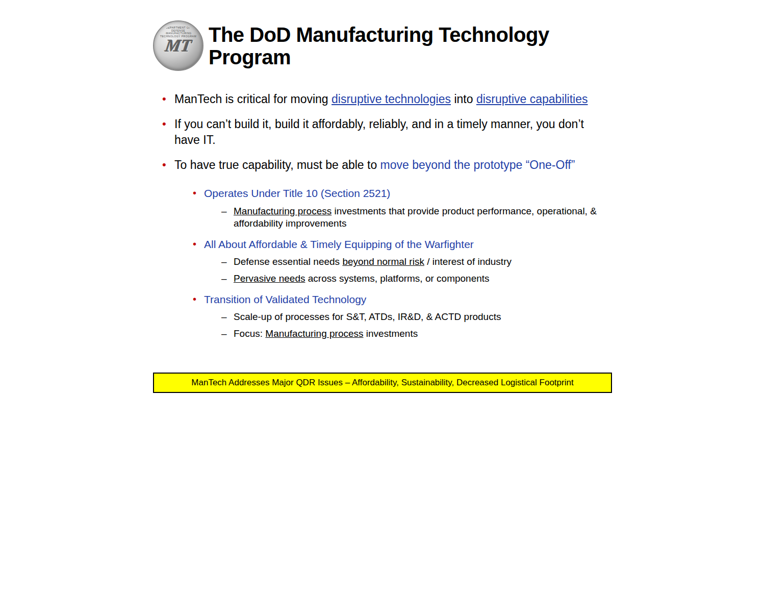MT
The DoD Manufacturing Technology Program
ManTech is critical for moving disruptive technologies into disruptive capabilities
If you can’t build it, build it affordably, reliably, and in a timely manner, you don’t have IT.
To have true capability, must be able to move beyond the prototype “One-Off”
Operates Under Title 10 (Section 2521)
Manufacturing process investments that provide product performance, operational, & affordability improvements
All About Affordable & Timely Equipping of the Warfighter
Defense essential needs beyond normal risk / interest of industry
Pervasive needs across systems, platforms, or components
Transition of Validated Technology
Scale-up of processes for S&T, ATDs, IR&D, & ACTD products
Focus: Manufacturing process investments
ManTech Addresses Major QDR Issues – Affordability, Sustainability, Decreased Logistical Footprint